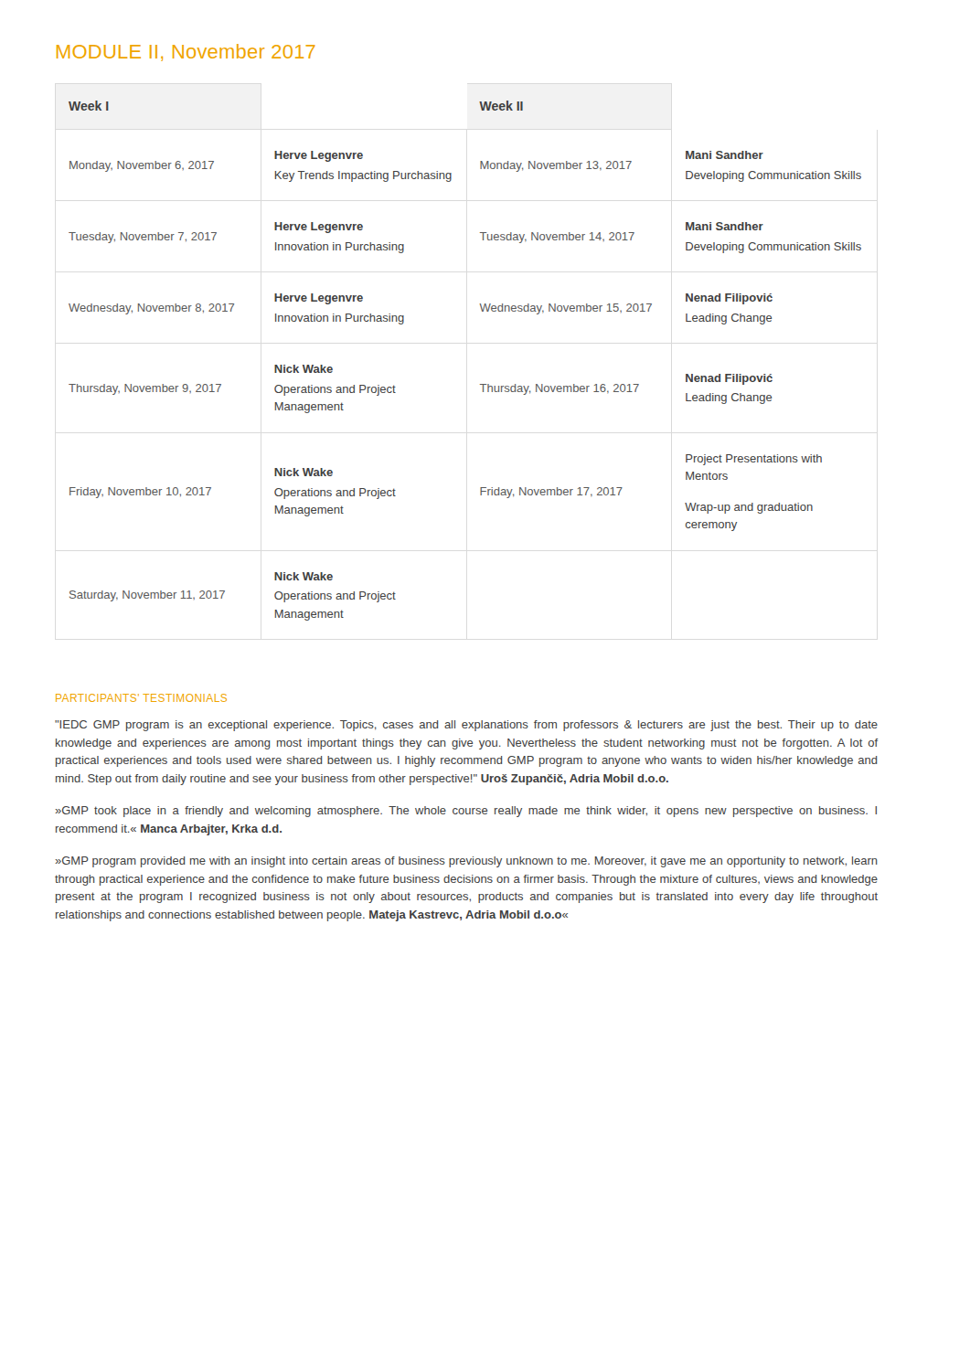MODULE II, November 2017
| Week I | | Week II | |
| --- | --- | --- | --- |
| Monday, November 6, 2017 | Herve Legenvre Key Trends Impacting Purchasing | Monday, November 13, 2017 | Mani Sandher Developing Communication Skills |
| Tuesday, November 7, 2017 | Herve Legenvre Innovation in Purchasing | Tuesday, November 14, 2017 | Mani Sandher Developing Communication Skills |
| Wednesday, November 8, 2017 | Herve Legenvre Innovation in Purchasing | Wednesday, November 15, 2017 | Nenad Filipović Leading Change |
| Thursday, November 9, 2017 | Nick Wake Operations and Project Management | Thursday, November 16, 2017 | Nenad Filipović Leading Change |
| Friday, November 10, 2017 | Nick Wake Operations and Project Management | Friday, November 17, 2017 | Project Presentations with Mentors Wrap-up and graduation ceremony |
| Saturday, November 11, 2017 | Nick Wake Operations and Project Management | | |
Participants' testimonials
"IEDC GMP program is an exceptional experience. Topics, cases and all explanations from professors & lecturers are just the best. Their up to date knowledge and experiences are among most important things they can give you. Nevertheless the student networking must not be forgotten. A lot of practical experiences and tools used were shared between us. I highly recommend GMP program to anyone who wants to widen his/her knowledge and mind. Step out from daily routine and see your business from other perspective!" Uroš Zupančič, Adria Mobil d.o.o.
»GMP took place in a friendly and welcoming atmosphere. The whole course really made me think wider, it opens new perspective on business. I recommend it.« Manca Arbajter, Krka d.d.
»GMP program provided me with an insight into certain areas of business previously unknown to me. Moreover, it gave me an opportunity to network, learn through practical experience and the confidence to make future business decisions on a firmer basis. Through the mixture of cultures, views and knowledge present at the program I recognized business is not only about resources, products and companies but is translated into every day life throughout relationships and connections established between people. Mateja Kastrevc, Adria Mobil d.o.o«